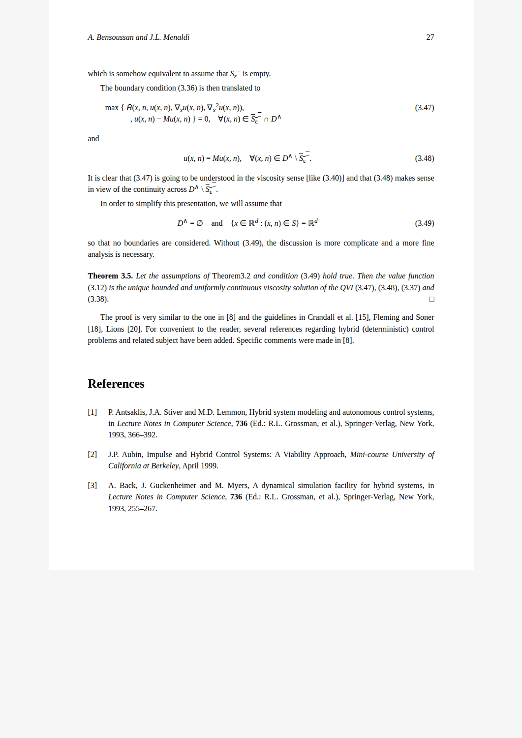A. Bensoussan and J.L. Menaldi 27
which is somehow equivalent to assume that Sε− is empty.
The boundary condition (3.36) is then translated to
max { H̄(x, n, u(x, n), ∇xu(x, n), ∇x2u(x, n)), , u(x, n) − Mu(x, n) } = 0, ∀(x, n) ∈ Sε− ∩ D∧
(3.47)
and
u(x, n) = Mu(x, n), ∀(x, n) ∈ D∧ \ Sε−.
(3.48)
It is clear that (3.47) is going to be understood in the viscosity sense [like (3.40)] and that (3.48) makes sense in view of the continuity across D∧ \ Sε−.
In order to simplify this presentation, we will assume that
D∧ = ∅ and {x ∈ ℝd : (x, n) ∈ S} = ℝd
(3.49)
so that no boundaries are considered. Without (3.49), the discussion is more complicate and a more fine analysis is necessary.
Theorem 3.5. Let the assumptions of Theorem3.2 and condition (3.49) hold true. Then the value function (3.12) is the unique bounded and uniformly continuous viscosity solution of the QVI (3.47), (3.48), (3.37) and (3.38). □
The proof is very similar to the one in [8] and the guidelines in Crandall et al. [15], Fleming and Soner [18], Lions [20]. For convenient to the reader, several references regarding hybrid (deterministic) control problems and related subject have been added. Specific comments were made in [8].
References
[1] P. Antsaklis, J.A. Stiver and M.D. Lemmon, Hybrid system modeling and autonomous control systems, in Lecture Notes in Computer Science, 736 (Ed.: R.L. Grossman, et al.), Springer-Verlag, New York, 1993, 366–392.
[2] J.P. Aubin, Impulse and Hybrid Control Systems: A Viability Approach, Mini-course University of California at Berkeley, April 1999.
[3] A. Back, J. Guckenheimer and M. Myers, A dynamical simulation facility for hybrid systems, in Lecture Notes in Computer Science, 736 (Ed.: R.L. Grossman, et al.), Springer-Verlag, New York, 1993, 255–267.